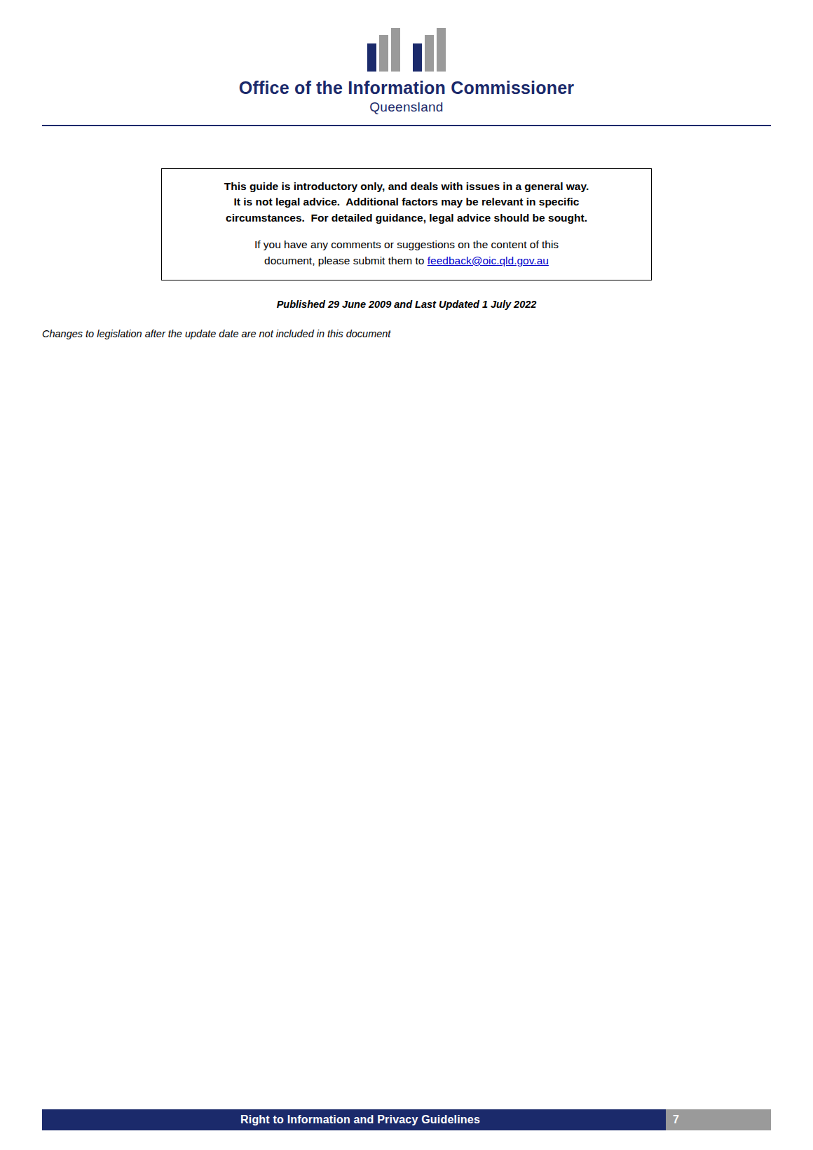Office of the Information Commissioner
Queensland
This guide is introductory only, and deals with issues in a general way.
It is not legal advice. Additional factors may be relevant in specific
circumstances. For detailed guidance, legal advice should be sought.
If you have any comments or suggestions on the content of this
document, please submit them to feedback@oic.qld.gov.au
Published 29 June 2009 and Last Updated 1 July 2022
Changes to legislation after the update date are not included in this document
Right to Information and Privacy Guidelines
7